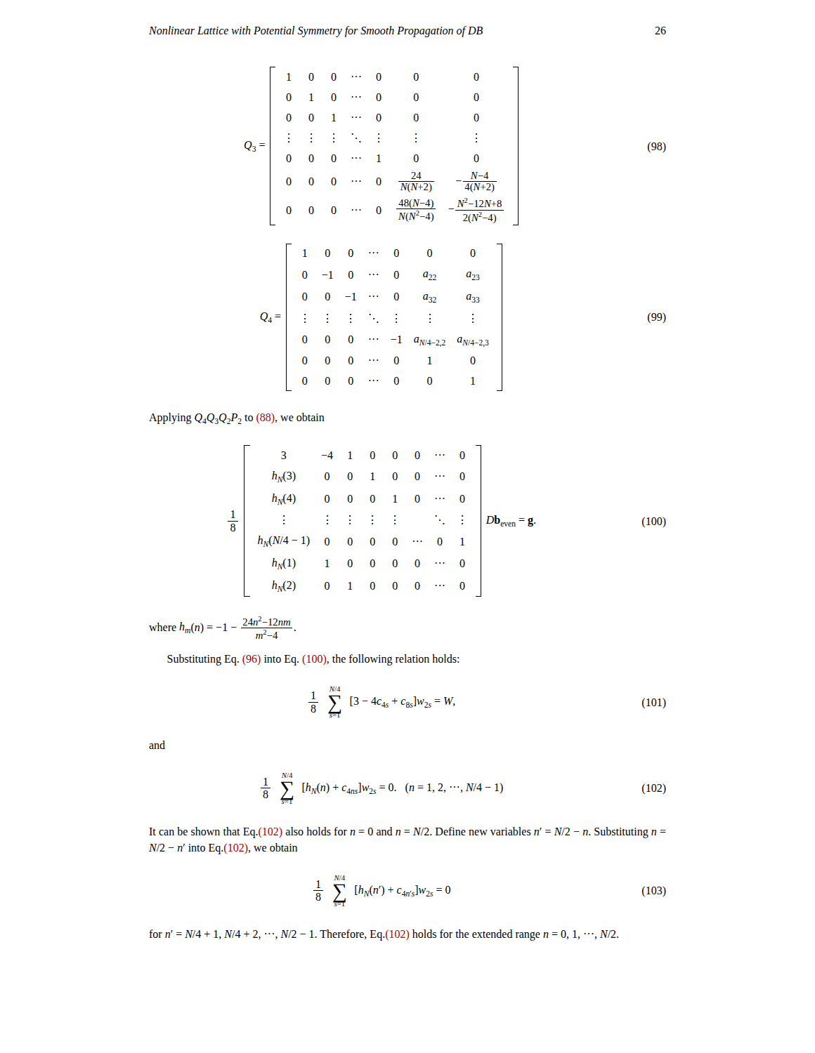Nonlinear Lattice with Potential Symmetry for Smooth Propagation of DB 26
Q3 =
| 1 | 0 | 0 | ··· | 0 | 0 | 0 |
| 0 | 1 | 0 | ··· | 0 | 0 | 0 |
| 0 | 0 | 1 | ··· | 0 | 0 | 0 |
| ⋮ | ⋮ | ⋮ | ⋱ | ⋮ | ⋮ | ⋮ |
| 0 | 0 | 0 | ··· | 1 | 0 | 0 |
| 0 | 0 | 0 | ··· | 0 | 24 N ( N +2) | − N −4 4( N +2) |
| 0 | 0 | 0 | ··· | 0 | 48( N −4) N ( N 2 −4) | − N 2 −12 N +8 2( N 2 −4) |
(98)
Q4 =
| 1 | 0 | 0 | ··· | 0 | 0 | 0 |
| 0 | −1 | 0 | ··· | 0 | a 22 | a 23 |
| 0 | 0 | −1 | ··· | 0 | a 32 | a 33 |
| ⋮ | ⋮ | ⋮ | ⋱ | ⋮ | ⋮ | ⋮ |
| 0 | 0 | 0 | ··· | −1 | a N /4−2,2 | a N /4−2,3 |
| 0 | 0 | 0 | ··· | 0 | 1 | 0 |
| 0 | 0 | 0 | ··· | 0 | 0 | 1 |
(99)
Applying Q4Q3Q2P2 to (88), we obtain
18
| 3 | −4 | 1 | 0 | 0 | 0 | ··· | 0 |
| h N (3) | 0 | 0 | 1 | 0 | 0 | ··· | 0 |
| h N (4) | 0 | 0 | 0 | 1 | 0 | ··· | 0 |
| ⋮ | ⋮ | ⋮ | ⋮ | ⋮ | | ⋱ | ⋮ |
| h N ( N /4 − 1) | 0 | 0 | 0 | 0 | ··· | 0 | 1 |
| h N (1) | 1 | 0 | 0 | 0 | 0 | ··· | 0 |
| h N (2) | 0 | 1 | 0 | 0 | 0 | ··· | 0 |
Dbeven = g.
(100)
where hm(n) = −1 − 24n2−12nm m2−4.
Substituting Eq. (96) into Eq. (100), the following relation holds:
18 N/4 ∑ s=1 [3 − 4c4s + c8s]w2s = W,
(101)
and
18 N/4 ∑ s=1 [hN(n) + c4ns]w2s = 0. (n = 1, 2, ···, N/4 − 1)
(102)
It can be shown that Eq.(102) also holds for n = 0 and n = N/2. Define new variables n′ = N/2 − n. Substituting n = N/2 − n′ into Eq.(102), we obtain
18 N/4 ∑ s=1 [hN(n′) + c4n′s]w2s = 0
(103)
for n′ = N/4 + 1, N/4 + 2, ···, N/2 − 1. Therefore, Eq.(102) holds for the extended range n = 0, 1, ···, N/2.